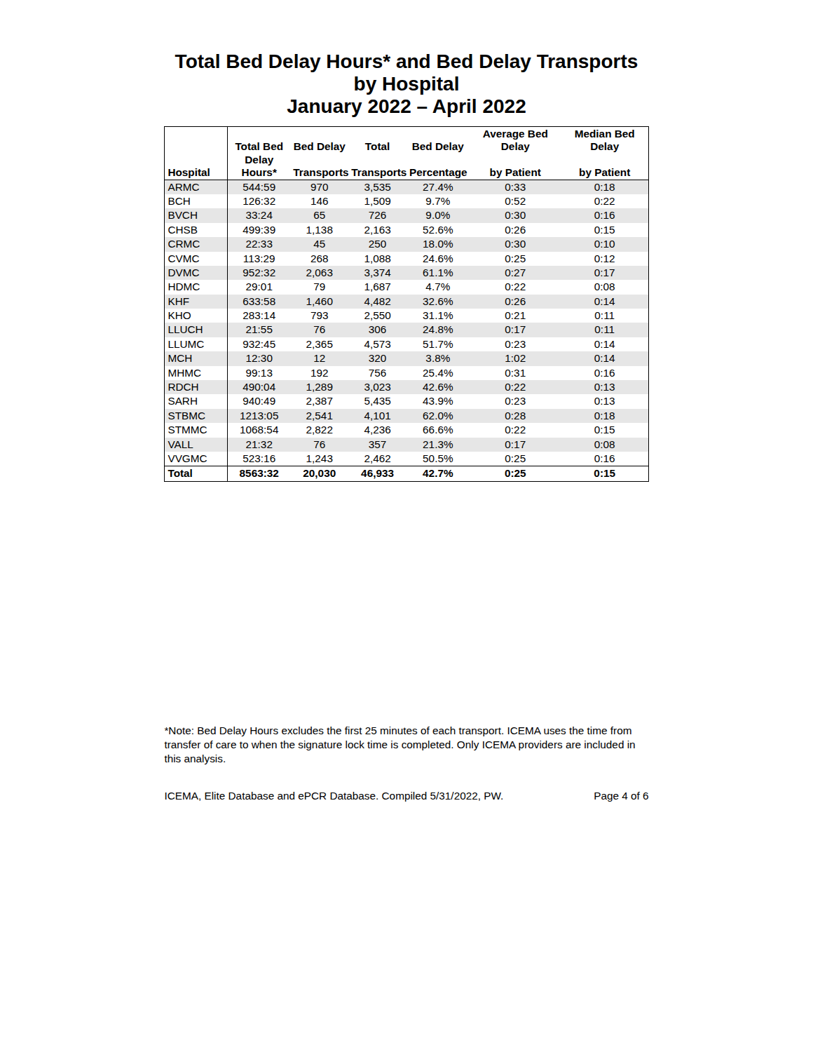Total Bed Delay Hours* and Bed Delay Transports by Hospital
January 2022 – April 2022
| | Total Bed | Bed Delay | Total | Bed Delay | Average Bed Delay | Median Bed Delay |
| --- | --- | --- | --- | --- | --- | --- |
| Hospital | Delay Hours* | Transports | Transports | Percentage | by Patient | by Patient |
| ARMC | 544:59 | 970 | 3,535 | 27.4% | 0:33 | 0:18 |
| BCH | 126:32 | 146 | 1,509 | 9.7% | 0:52 | 0:22 |
| BVCH | 33:24 | 65 | 726 | 9.0% | 0:30 | 0:16 |
| CHSB | 499:39 | 1,138 | 2,163 | 52.6% | 0:26 | 0:15 |
| CRMC | 22:33 | 45 | 250 | 18.0% | 0:30 | 0:10 |
| CVMC | 113:29 | 268 | 1,088 | 24.6% | 0:25 | 0:12 |
| DVMC | 952:32 | 2,063 | 3,374 | 61.1% | 0:27 | 0:17 |
| HDMC | 29:01 | 79 | 1,687 | 4.7% | 0:22 | 0:08 |
| KHF | 633:58 | 1,460 | 4,482 | 32.6% | 0:26 | 0:14 |
| KHO | 283:14 | 793 | 2,550 | 31.1% | 0:21 | 0:11 |
| LLUCH | 21:55 | 76 | 306 | 24.8% | 0:17 | 0:11 |
| LLUMC | 932:45 | 2,365 | 4,573 | 51.7% | 0:23 | 0:14 |
| MCH | 12:30 | 12 | 320 | 3.8% | 1:02 | 0:14 |
| MHMC | 99:13 | 192 | 756 | 25.4% | 0:31 | 0:16 |
| RDCH | 490:04 | 1,289 | 3,023 | 42.6% | 0:22 | 0:13 |
| SARH | 940:49 | 2,387 | 5,435 | 43.9% | 0:23 | 0:13 |
| STBMC | 1213:05 | 2,541 | 4,101 | 62.0% | 0:28 | 0:18 |
| STMMC | 1068:54 | 2,822 | 4,236 | 66.6% | 0:22 | 0:15 |
| VALL | 21:32 | 76 | 357 | 21.3% | 0:17 | 0:08 |
| VVGMC | 523:16 | 1,243 | 2,462 | 50.5% | 0:25 | 0:16 |
| Total | 8563:32 | 20,030 | 46,933 | 42.7% | 0:25 | 0:15 |
*Note: Bed Delay Hours excludes the first 25 minutes of each transport. ICEMA uses the time from transfer of care to when the signature lock time is completed. Only ICEMA providers are included in this analysis.
ICEMA, Elite Database and ePCR Database. Compiled 5/31/2022, PW. Page 4 of 6